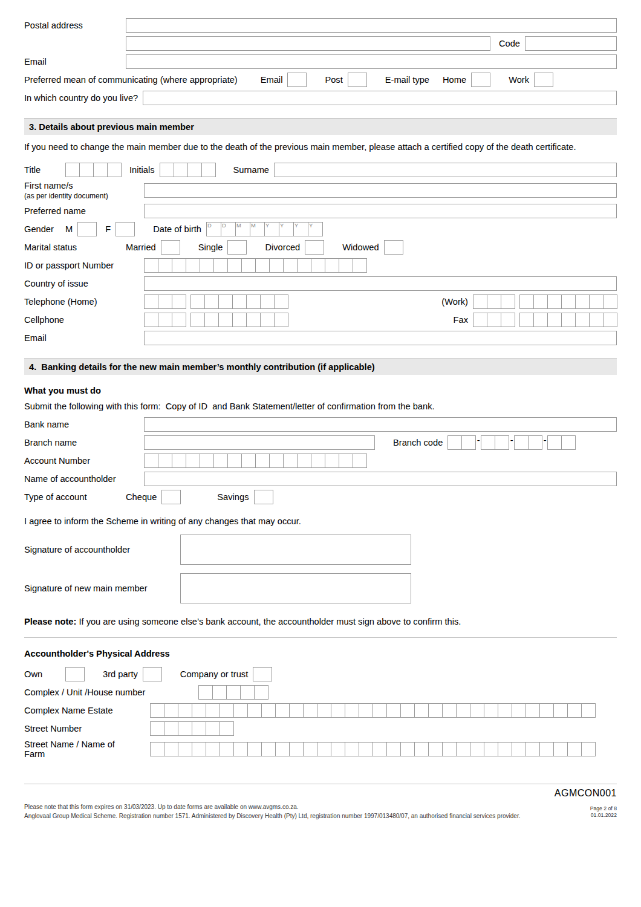Postal address
Code
Email
Preferred mean of communicating (where appropriate)
Email
Post
E-mail type
Home
Work
In which country do you live?
3. Details about previous main member
If you need to change the main member due to the death of the previous main member, please attach a certified copy of the death certificate.
Title
Initials
Surname
First name/s
(as per identity document)
Preferred name
Gender
M
F
Date of birth
D
D
M
M
Y
Y
Y
Y
Marital status
Married
Single
Divorced
Widowed
ID or passport Number
Country of issue
Telephone (Home)
(Work)
Cellphone
Fax
Email
4. Banking details for the new main member’s monthly contribution (if applicable)
What you must do
Submit the following with this form: Copy of ID and Bank Statement/letter of confirmation from the bank.
Bank name
Branch name
Branch code
-
-
-
Account Number
Name of accountholder
Type of account
Cheque
Savings
I agree to inform the Scheme in writing of any changes that may occur.
Signature of accountholder
Signature of new main member
Please note: If you are using someone else’s bank account, the accountholder must sign above to confirm this.
Accountholder's Physical Address
Own
3rd party
Company or trust
Complex / Unit /House number
Complex Name Estate
Street Number
Street Name / Name of
Farm
AGMCON001
Please note that this form expires on 31/03/2023. Up to date forms are available on www.avgms.co.za.
Anglovaal Group Medical Scheme. Registration number 1571. Administered by Discovery Health (Pty) Ltd, registration number 1997/013480/07, an authorised financial services provider.
Page 2 of 8
01.01.2022